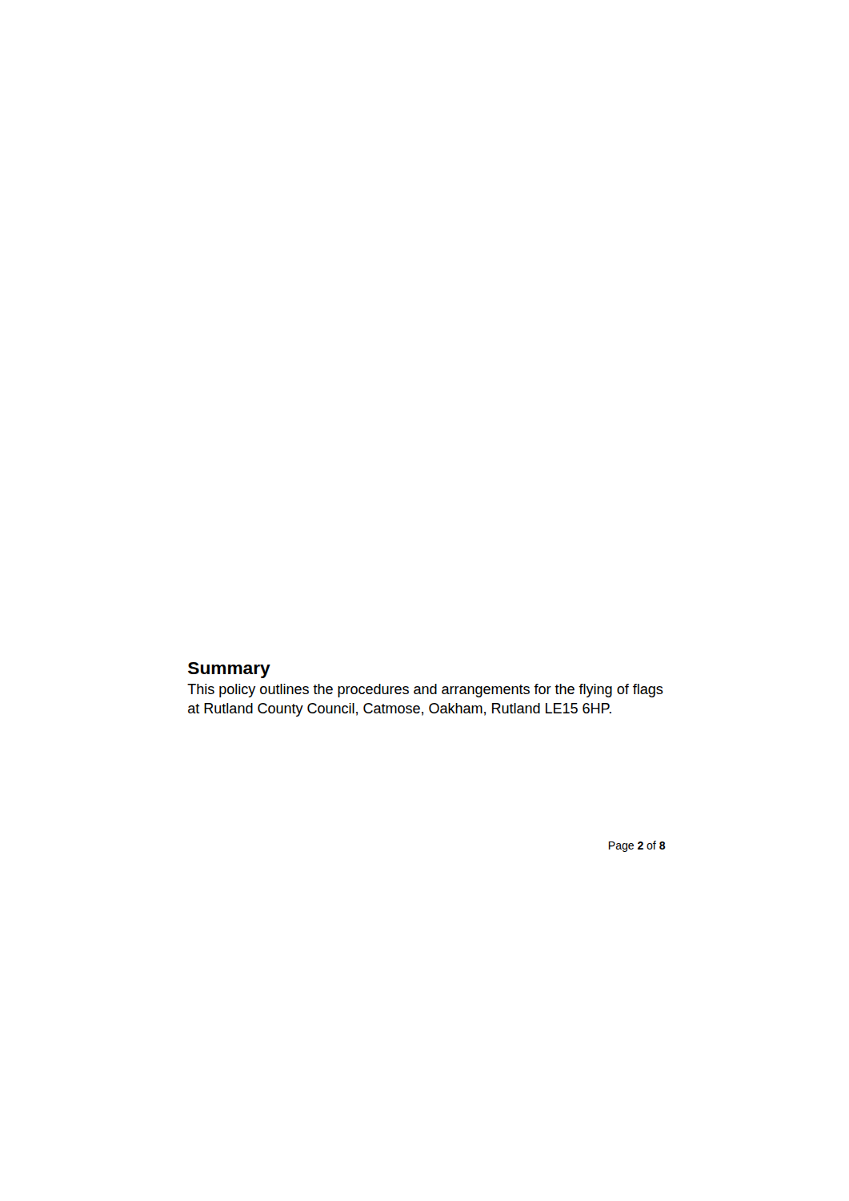Summary
This policy outlines the procedures and arrangements for the flying of flags at Rutland County Council, Catmose, Oakham, Rutland LE15 6HP.
Page 2 of 8